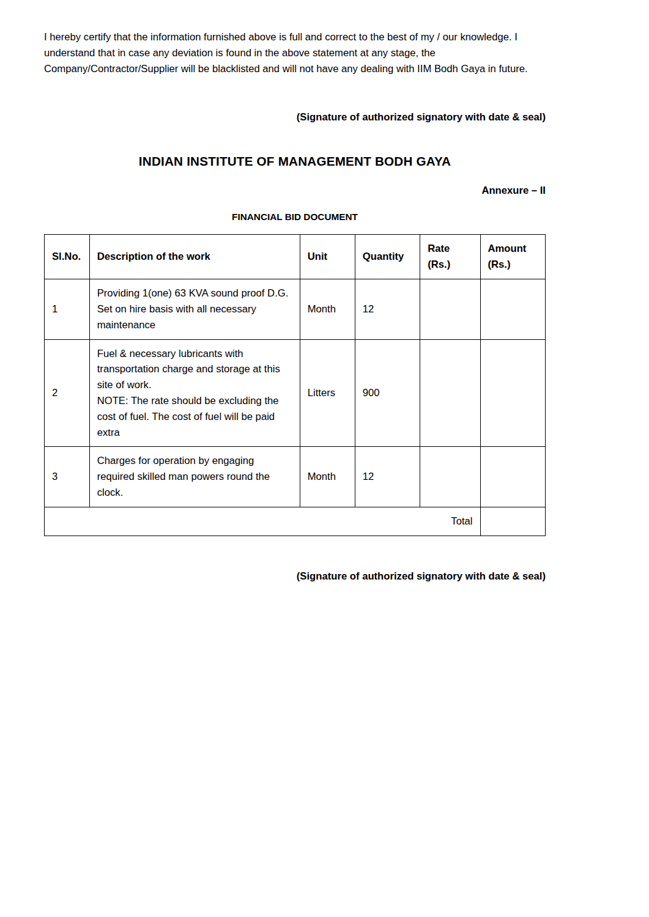I hereby certify that the information furnished above is full and correct to the best of my / our knowledge. I understand that in case any deviation is found in the above statement at any stage, the Company/Contractor/Supplier will be blacklisted and will not have any dealing with IIM Bodh Gaya in future.
(Signature of authorized signatory with date & seal)
INDIAN INSTITUTE OF MANAGEMENT BODH GAYA
Annexure – II
FINANCIAL BID DOCUMENT
| Sl.No. | Description of the work | Unit | Quantity | Rate (Rs.) | Amount (Rs.) |
| --- | --- | --- | --- | --- | --- |
| 1 | Providing 1(one) 63 KVA sound proof D.G. Set on hire basis with all necessary maintenance | Month | 12 | | |
| 2 | Fuel & necessary lubricants with transportation charge and storage at this site of work. NOTE: The rate should be excluding the cost of fuel. The cost of fuel will be paid extra | Litters | 900 | | |
| 3 | Charges for operation by engaging required skilled man powers round the clock. | Month | 12 | | |
| Total | |
(Signature of authorized signatory with date & seal)